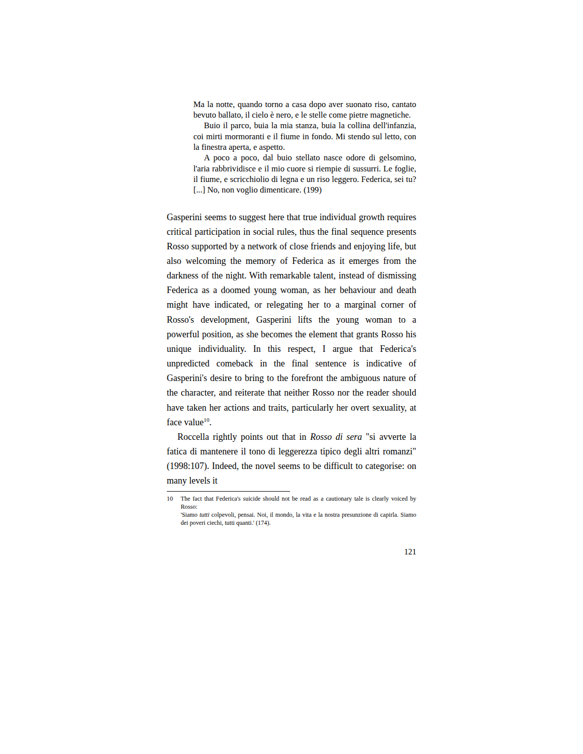Ma la notte, quando torno a casa dopo aver suonato riso, cantato bevuto ballato, il cielo è nero, e le stelle come pietre magnetiche.
Buio il parco, buia la mia stanza, buia la collina dell'infanzia, coi mirti mormoranti e il fiume in fondo. Mi stendo sul letto, con la finestra aperta, e aspetto.
A poco a poco, dal buio stellato nasce odore di gelsomino, l'aria rabbrividisce e il mio cuore si riempie di sussurri. Le foglie, il fiume, e scricchiolio di legna e un riso leggero. Federica, sei tu? [...] No, non voglio dimenticare. (199)
Gasperini seems to suggest here that true individual growth requires critical participation in social rules, thus the final sequence presents Rosso supported by a network of close friends and enjoying life, but also welcoming the memory of Federica as it emerges from the darkness of the night. With remarkable talent, instead of dismissing Federica as a doomed young woman, as her behaviour and death might have indicated, or relegating her to a marginal corner of Rosso's development, Gasperini lifts the young woman to a powerful position, as she becomes the element that grants Rosso his unique individuality. In this respect, I argue that Federica's unpredicted comeback in the final sentence is indicative of Gasperini's desire to bring to the forefront the ambiguous nature of the character, and reiterate that neither Rosso nor the reader should have taken her actions and traits, particularly her overt sexuality, at face value10.
Roccella rightly points out that in Rosso di sera "si avverte la fatica di mantenere il tono di leggerezza tipico degli altri romanzi" (1998:107). Indeed, the novel seems to be difficult to categorise: on many levels it
10
The fact that Federica's suicide should not be read as a cautionary tale is clearly voiced by Rosso:
'Siamo tutti colpevoli, pensai. Noi, il mondo, la vita e la nostra presunzione di capirla. Siamo dei poveri ciechi, tutti quanti.' (174).
121